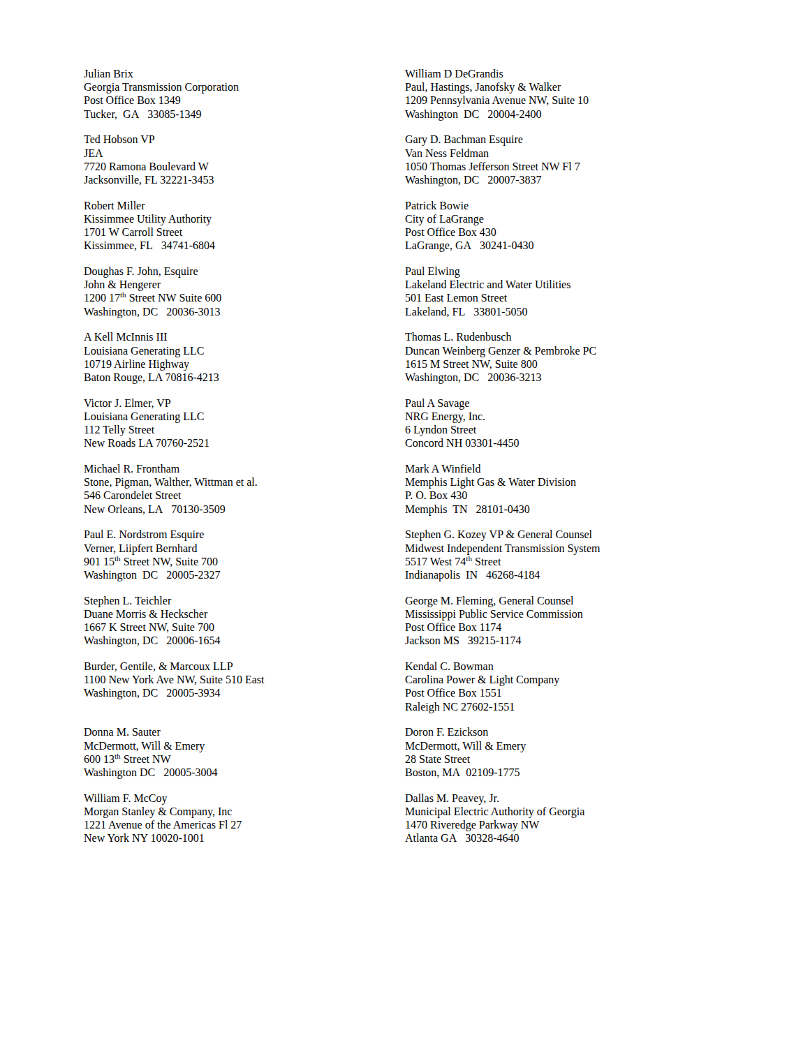| Julian Brix Georgia Transmission Corporation Post Office Box 1349 Tucker, GA 33085-1349 | William D DeGrandis Paul, Hastings, Janofsky & Walker 1209 Pennsylvania Avenue NW, Suite 10 Washington DC 20004-2400 |
| Ted Hobson VP JEA 7720 Ramona Boulevard W Jacksonville, FL 32221-3453 | Gary D. Bachman Esquire Van Ness Feldman 1050 Thomas Jefferson Street NW Fl 7 Washington, DC 20007-3837 |
| Robert Miller Kissimmee Utility Authority 1701 W Carroll Street Kissimmee, FL 34741-6804 | Patrick Bowie City of LaGrange Post Office Box 430 LaGrange, GA 30241-0430 |
| Doughas F. John, Esquire John & Hengerer 1200 17 th Street NW Suite 600 Washington, DC 20036-3013 | Paul Elwing Lakeland Electric and Water Utilities 501 East Lemon Street Lakeland, FL 33801-5050 |
| A Kell McInnis III Louisiana Generating LLC 10719 Airline Highway Baton Rouge, LA 70816-4213 | Thomas L. Rudenbusch Duncan Weinberg Genzer & Pembroke PC 1615 M Street NW, Suite 800 Washington, DC 20036-3213 |
| Victor J. Elmer, VP Louisiana Generating LLC 112 Telly Street New Roads LA 70760-2521 | Paul A Savage NRG Energy, Inc. 6 Lyndon Street Concord NH 03301-4450 |
| Michael R. Frontham Stone, Pigman, Walther, Wittman et al. 546 Carondelet Street New Orleans, LA 70130-3509 | Mark A Winfield Memphis Light Gas & Water Division P. O. Box 430 Memphis TN 28101-0430 |
| Paul E. Nordstrom Esquire Verner, Liipfert Bernhard 901 15 th Street NW, Suite 700 Washington DC 20005-2327 | Stephen G. Kozey VP & General Counsel Midwest Independent Transmission System 5517 West 74 th Street Indianapolis IN 46268-4184 |
| Stephen L. Teichler Duane Morris & Heckscher 1667 K Street NW, Suite 700 Washington, DC 20006-1654 | George M. Fleming, General Counsel Mississippi Public Service Commission Post Office Box 1174 Jackson MS 39215-1174 |
| Burder, Gentile, & Marcoux LLP 1100 New York Ave NW, Suite 510 East Washington, DC 20005-3934 | Kendal C. Bowman Carolina Power & Light Company Post Office Box 1551 Raleigh NC 27602-1551 |
| Donna M. Sauter McDermott, Will & Emery 600 13 th Street NW Washington DC 20005-3004 | Doron F. Ezickson McDermott, Will & Emery 28 State Street Boston, MA 02109-1775 |
| William F. McCoy Morgan Stanley & Company, Inc 1221 Avenue of the Americas Fl 27 New York NY 10020-1001 | Dallas M. Peavey, Jr. Municipal Electric Authority of Georgia 1470 Riveredge Parkway NW Atlanta GA 30328-4640 |